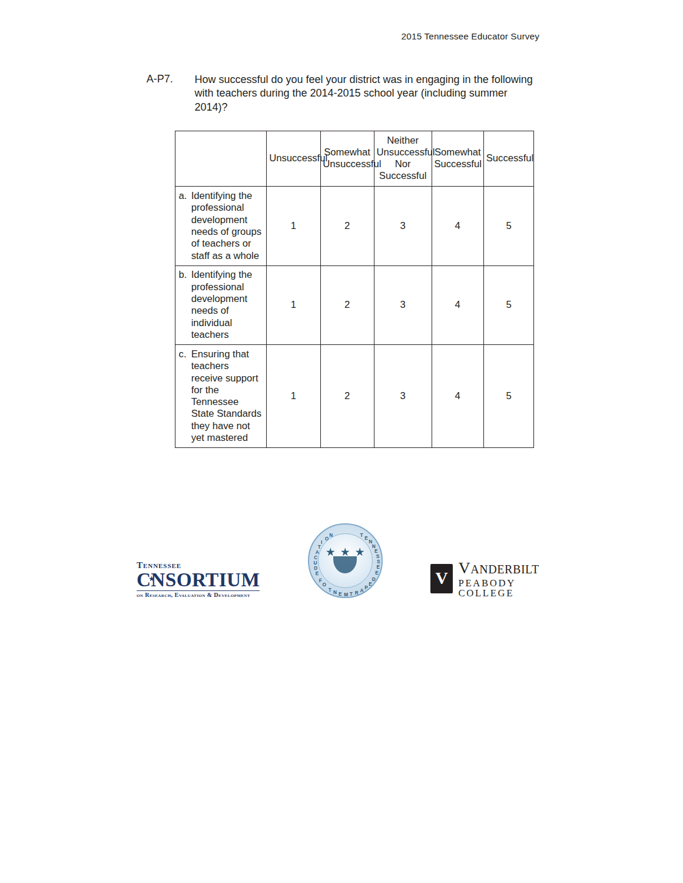2015 Tennessee Educator Survey
A-P7.
How successful do you feel your district was in engaging in the following with teachers during the 2014-2015 school year (including summer 2014)?
| | Unsuccessful | Somewhat Unsuccessful | Neither Unsuccessful Nor Successful | Somewhat Successful | Successful |
| --- | --- | --- | --- | --- | --- |
| a. Identifying the professional development needs of groups of teachers or staff as a whole | 1 | 2 | 3 | 4 | 5 |
| b. Identifying the professional development needs of individual teachers | 1 | 2 | 3 | 4 | 5 |
| c. Ensuring that teachers receive support for the Tennessee State Standards they have not yet mastered | 1 | 2 | 3 | 4 | 5 |
Tennessee
C NSORTIUM
on Research, Evaluation & Development
T E N N E S S E E D E P A R T M E N T O F E D U C A T I O N
V
Vanderbilt
Peabody College